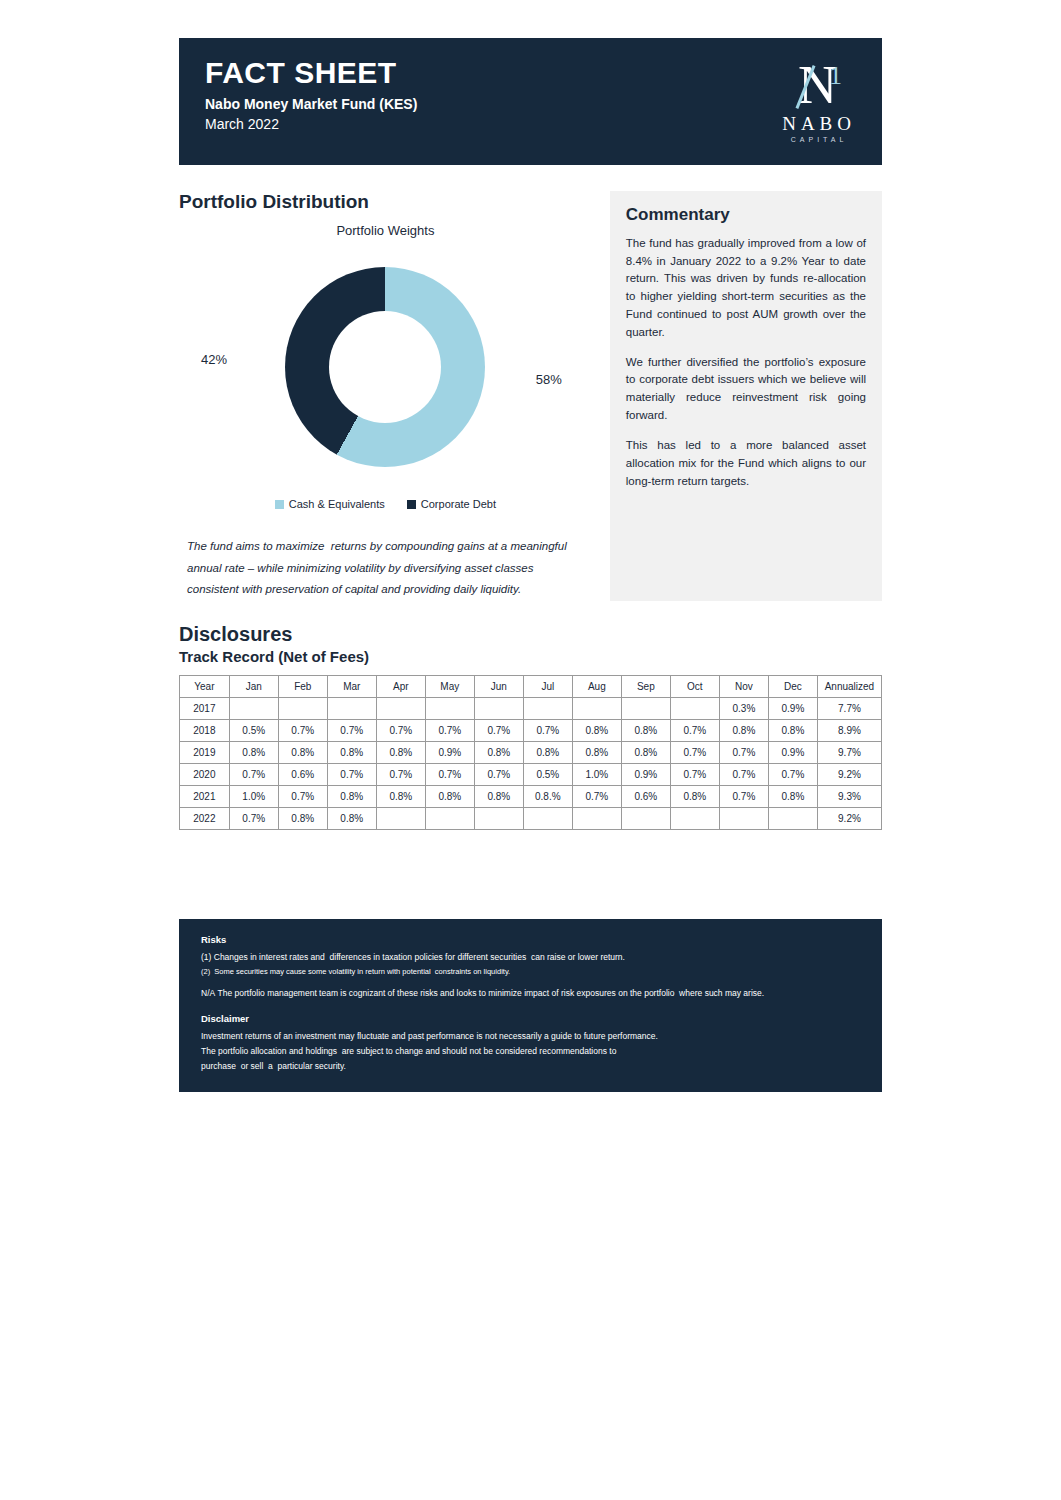FACT SHEET
Nabo Money Market Fund (KES)
March 2022
N 1
NABO
CAPITAL
Portfolio Distribution
Portfolio Weights
42%
58%
Cash & Equivalents
Corporate Debt
The fund aims to maximize returns by compounding gains at a meaningful annual rate – while minimizing volatility by diversifying asset classes consistent with preservation of capital and providing daily liquidity.
Commentary
The fund has gradually improved from a low of 8.4% in January 2022 to a 9.2% Year to date return. This was driven by funds re-allocation to higher yielding short-term securities as the Fund continued to post AUM growth over the quarter.
We further diversified the portfolio’s exposure to corporate debt issuers which we believe will materially reduce reinvestment risk going forward.
This has led to a more balanced asset allocation mix for the Fund which aligns to our long-term return targets.
Disclosures
Track Record (Net of Fees)
| Year | Jan | Feb | Mar | Apr | May | Jun | Jul | Aug | Sep | Oct | Nov | Dec | Annualized |
| --- | --- | --- | --- | --- | --- | --- | --- | --- | --- | --- | --- | --- | --- |
| 2017 | | | | | | | | | | | 0.3% | 0.9% | 7.7% |
| 2018 | 0.5% | 0.7% | 0.7% | 0.7% | 0.7% | 0.7% | 0.7% | 0.8% | 0.8% | 0.7% | 0.8% | 0.8% | 8.9% |
| 2019 | 0.8% | 0.8% | 0.8% | 0.8% | 0.9% | 0.8% | 0.8% | 0.8% | 0.8% | 0.7% | 0.7% | 0.9% | 9.7% |
| 2020 | 0.7% | 0.6% | 0.7% | 0.7% | 0.7% | 0.7% | 0.5% | 1.0% | 0.9% | 0.7% | 0.7% | 0.7% | 9.2% |
| 2021 | 1.0% | 0.7% | 0.8% | 0.8% | 0.8% | 0.8% | 0.8.% | 0.7% | 0.6% | 0.8% | 0.7% | 0.8% | 9.3% |
| 2022 | 0.7% | 0.8% | 0.8% | | | | | | | | | | 9.2% |
Risks
(1) Changes in interest rates and differences in taxation policies for different securities can raise or lower return.
(2) Some securities may cause some volatility in return with potential constraints on liquidity.
N/A The portfolio management team is cognizant of these risks and looks to minimize impact of risk exposures on the portfolio where such may arise.
Disclaimer
Investment returns of an investment may fluctuate and past performance is not necessarily a guide to future performance.
The portfolio allocation and holdings are subject to change and should not be considered recommendations to
purchase or sell a particular security.